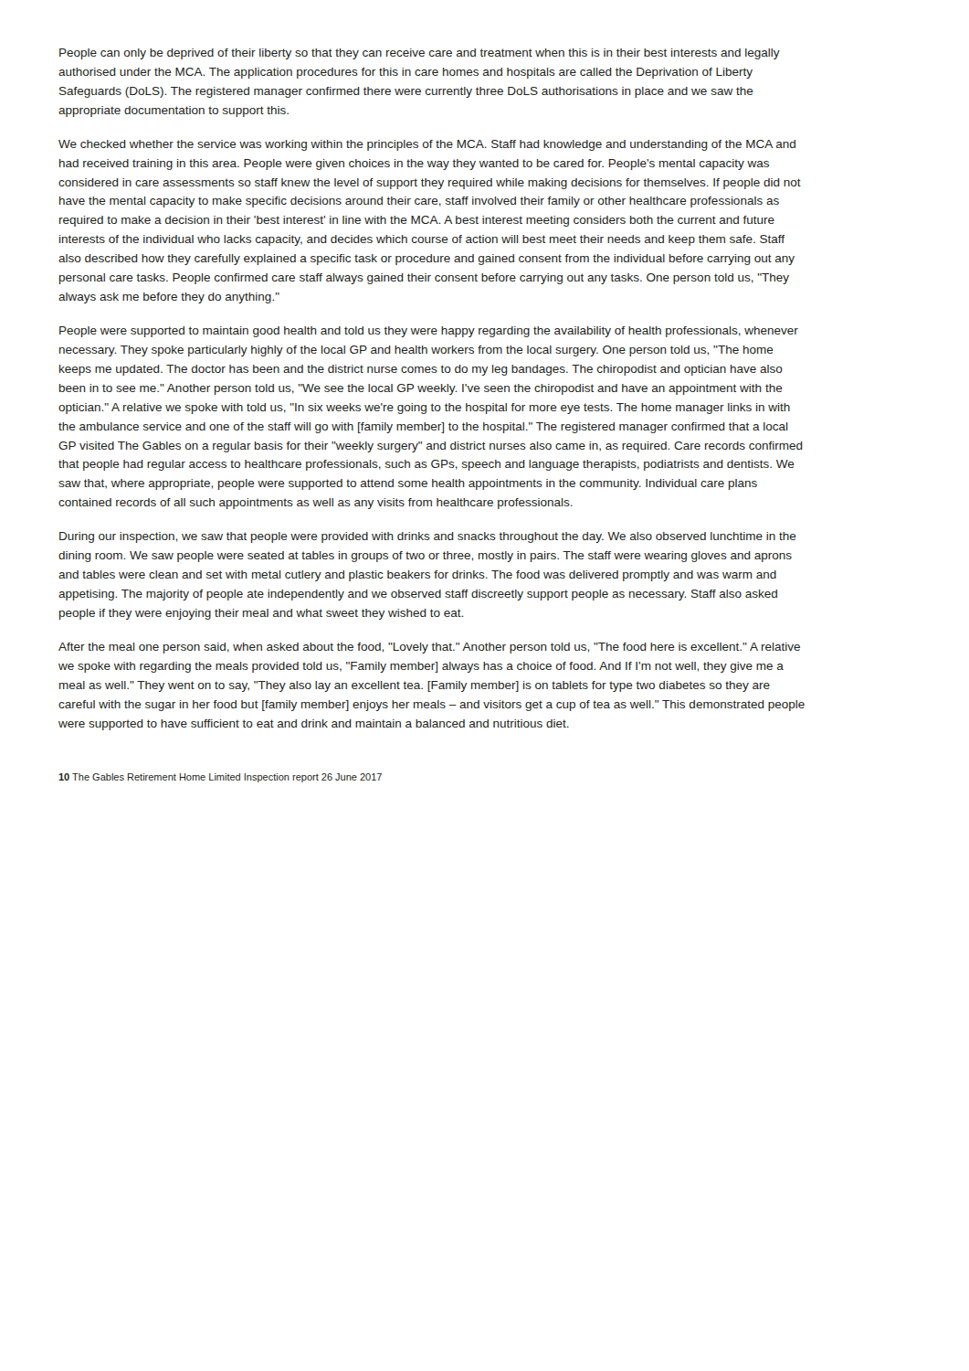People can only be deprived of their liberty so that they can receive care and treatment when this is in their best interests and legally authorised under the MCA. The application procedures for this in care homes and hospitals are called the Deprivation of Liberty Safeguards (DoLS). The registered manager confirmed there were currently three DoLS authorisations in place and we saw the appropriate documentation to support this.
We checked whether the service was working within the principles of the MCA. Staff had knowledge and understanding of the MCA and had received training in this area. People were given choices in the way they wanted to be cared for. People's mental capacity was considered in care assessments so staff knew the level of support they required while making decisions for themselves. If people did not have the mental capacity to make specific decisions around their care, staff involved their family or other healthcare professionals as required to make a decision in their 'best interest' in line with the MCA. A best interest meeting considers both the current and future interests of the individual who lacks capacity, and decides which course of action will best meet their needs and keep them safe. Staff also described how they carefully explained a specific task or procedure and gained consent from the individual before carrying out any personal care tasks. People confirmed care staff always gained their consent before carrying out any tasks. One person told us, "They always ask me before they do anything."
People were supported to maintain good health and told us they were happy regarding the availability of health professionals, whenever necessary. They spoke particularly highly of the local GP and health workers from the local surgery. One person told us, "The home keeps me updated. The doctor has been and the district nurse comes to do my leg bandages. The chiropodist and optician have also been in to see me." Another person told us, "We see the local GP weekly. I've seen the chiropodist and have an appointment with the optician." A relative we spoke with told us, "In six weeks we're going to the hospital for more eye tests. The home manager links in with the ambulance service and one of the staff will go with [family member] to the hospital." The registered manager confirmed that a local GP visited The Gables on a regular basis for their "weekly surgery" and district nurses also came in, as required. Care records confirmed that people had regular access to healthcare professionals, such as GPs, speech and language therapists, podiatrists and dentists. We saw that, where appropriate, people were supported to attend some health appointments in the community. Individual care plans contained records of all such appointments as well as any visits from healthcare professionals.
During our inspection, we saw that people were provided with drinks and snacks throughout the day. We also observed lunchtime in the dining room. We saw people were seated at tables in groups of two or three, mostly in pairs. The staff were wearing gloves and aprons and tables were clean and set with metal cutlery and plastic beakers for drinks. The food was delivered promptly and was warm and appetising. The majority of people ate independently and we observed staff discreetly support people as necessary. Staff also asked people if they were enjoying their meal and what sweet they wished to eat.
After the meal one person said, when asked about the food, "Lovely that." Another person told us, "The food here is excellent." A relative we spoke with regarding the meals provided told us, "Family member] always has a choice of food. And If I'm not well, they give me a meal as well." They went on to say, "They also lay an excellent tea. [Family member] is on tablets for type two diabetes so they are careful with the sugar in her food but [family member] enjoys her meals – and visitors get a cup of tea as well." This demonstrated people were supported to have sufficient to eat and drink and maintain a balanced and nutritious diet.
10 The Gables Retirement Home Limited Inspection report 26 June 2017